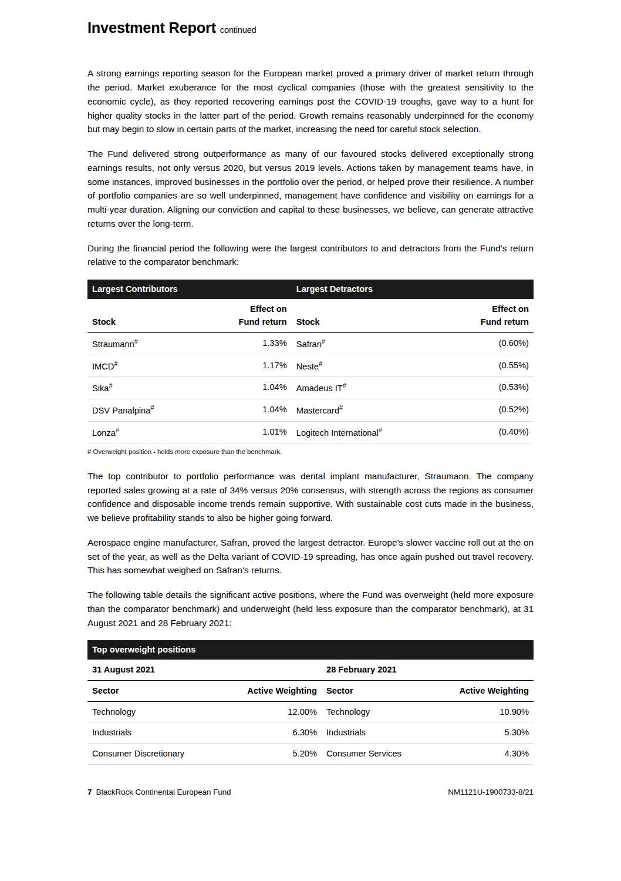Investment Report continued
A strong earnings reporting season for the European market proved a primary driver of market return through the period. Market exuberance for the most cyclical companies (those with the greatest sensitivity to the economic cycle), as they reported recovering earnings post the COVID-19 troughs, gave way to a hunt for higher quality stocks in the latter part of the period. Growth remains reasonably underpinned for the economy but may begin to slow in certain parts of the market, increasing the need for careful stock selection.
The Fund delivered strong outperformance as many of our favoured stocks delivered exceptionally strong earnings results, not only versus 2020, but versus 2019 levels. Actions taken by management teams have, in some instances, improved businesses in the portfolio over the period, or helped prove their resilience. A number of portfolio companies are so well underpinned, management have confidence and visibility on earnings for a multi-year duration. Aligning our conviction and capital to these businesses, we believe, can generate attractive returns over the long-term.
During the financial period the following were the largest contributors to and detractors from the Fund's return relative to the comparator benchmark:
| Largest Contributors | Largest Detractors |
| --- | --- |
| Stock | Effect on Fund return | Stock | Effect on Fund return |
| Straumann # | 1.33% | Safran # | (0.60%) |
| IMCD # | 1.17% | Neste # | (0.55%) |
| Sika # | 1.04% | Amadeus IT # | (0.53%) |
| DSV Panalpina # | 1.04% | Mastercard # | (0.52%) |
| Lonza # | 1.01% | Logitech International # | (0.40%) |
# Overweight position - holds more exposure than the benchmark.
The top contributor to portfolio performance was dental implant manufacturer, Straumann. The company reported sales growing at a rate of 34% versus 20% consensus, with strength across the regions as consumer confidence and disposable income trends remain supportive. With sustainable cost cuts made in the business, we believe profitability stands to also be higher going forward.
Aerospace engine manufacturer, Safran, proved the largest detractor. Europe's slower vaccine roll out at the on set of the year, as well as the Delta variant of COVID-19 spreading, has once again pushed out travel recovery. This has somewhat weighed on Safran's returns.
The following table details the significant active positions, where the Fund was overweight (held more exposure than the comparator benchmark) and underweight (held less exposure than the comparator benchmark), at 31 August 2021 and 28 February 2021:
| Top overweight positions |
| --- |
| 31 August 2021 | 28 February 2021 |
| Sector | Active Weighting | Sector | Active Weighting |
| Technology | 12.00% | Technology | 10.90% |
| Industrials | 6.30% | Industrials | 5.30% |
| Consumer Discretionary | 5.20% | Consumer Services | 4.30% |
7 BlackRock Continental European Fund
NM1121U-1900733-8/21